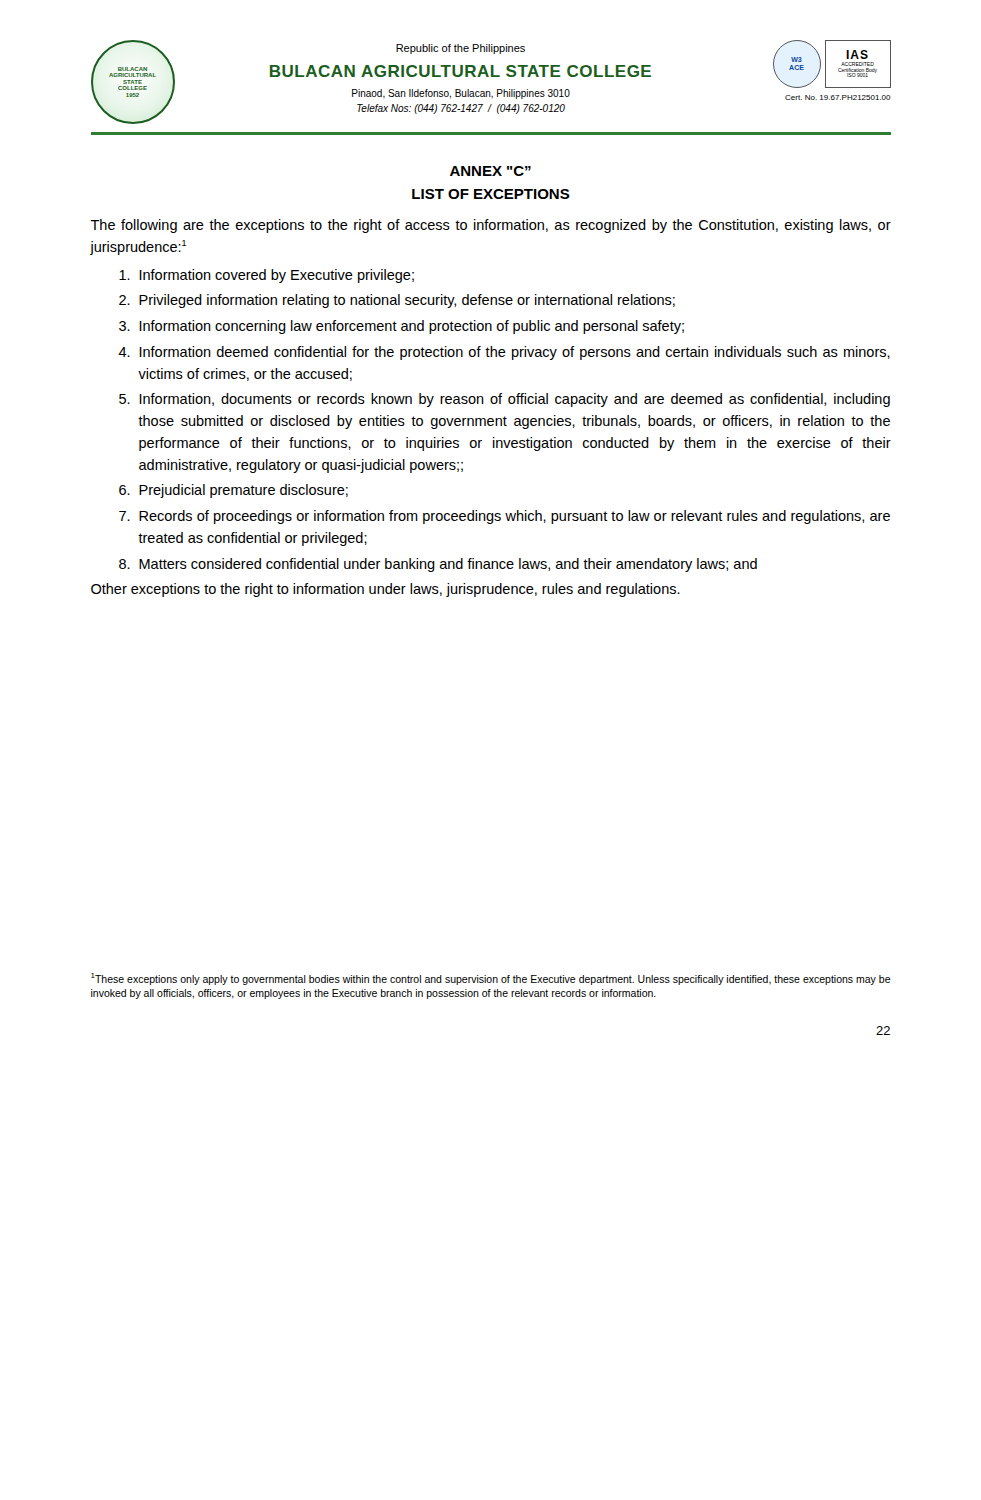BULACAN
AGRICULTURAL
STATE
COLLEGE
1952
Republic of the Philippines
BULACAN AGRICULTURAL STATE COLLEGE
Pinaod, San Ildefonso, Bulacan, Philippines 3010
Telefax Nos: (044) 762-1427 / (044) 762-0120
W3
ACE
IAS ACCREDITED Certification Body ISO 9001
Cert. No. 19.67.PH212501.00
ANNEX "C”
LIST OF EXCEPTIONS
The following are the exceptions to the right of access to information, as recognized by the Constitution, existing laws, or jurisprudence:1
Information covered by Executive privilege;
Privileged information relating to national security, defense or international relations;
Information concerning law enforcement and protection of public and personal safety;
Information deemed confidential for the protection of the privacy of persons and certain individuals such as minors, victims of crimes, or the accused;
Information, documents or records known by reason of official capacity and are deemed as confidential, including those submitted or disclosed by entities to government agencies, tribunals, boards, or officers, in relation to the performance of their functions, or to inquiries or investigation conducted by them in the exercise of their administrative, regulatory or quasi-judicial powers;;
Prejudicial premature disclosure;
Records of proceedings or information from proceedings which, pursuant to law or relevant rules and regulations, are treated as confidential or privileged;
Matters considered confidential under banking and finance laws, and their amendatory laws; and
Other exceptions to the right to information under laws, jurisprudence, rules and regulations.
1These exceptions only apply to governmental bodies within the control and supervision of the Executive department. Unless specifically identified, these exceptions may be invoked by all officials, officers, or employees in the Executive branch in possession of the relevant records or information.
22